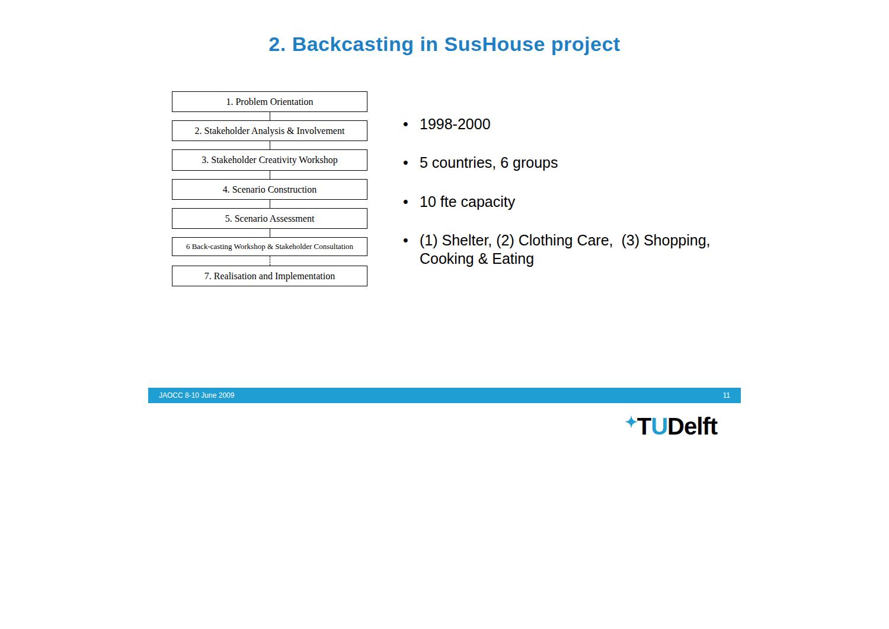2. Backcasting in SusHouse project
1. Problem Orientation
2. Stakeholder Analysis & Involvement
3. Stakeholder Creativity Workshop
4. Scenario Construction
5. Scenario Assessment
6 Back-casting Workshop & Stakeholder Consultation
7. Realisation and Implementation
1998-2000
5 countries, 6 groups
10 fte capacity
(1) Shelter, (2) Clothing Care, (3) Shopping, Cooking & Eating
JAOCC 8-10 June 2009 11
✦TUDelft